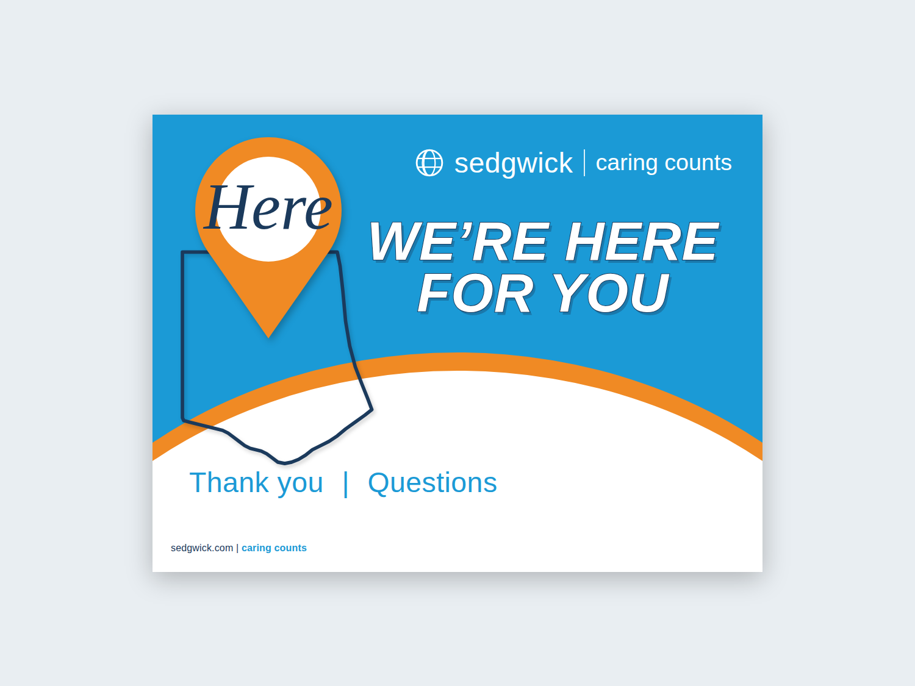Here
sedgwick caring counts
We’re Here For You
Thank you | Questions
sedgwick.com | caring counts